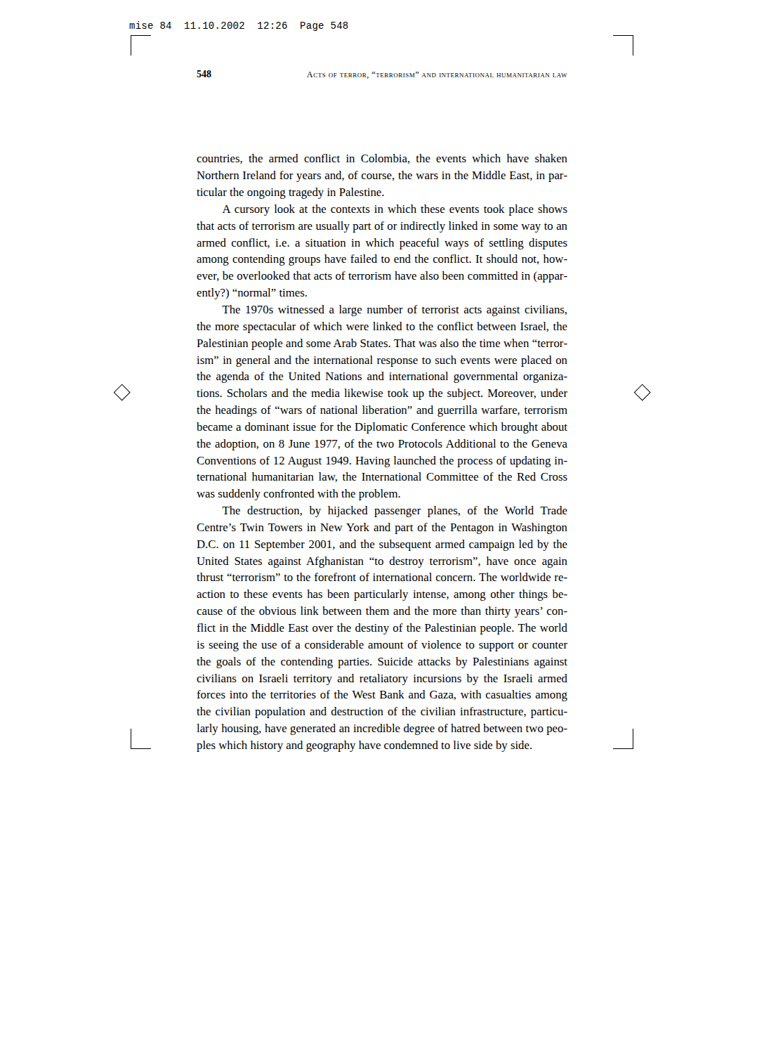mise 84 11.10.2002 12:26 Page 548
548 Acts of terror, “terrorism” and international humanitarian law
countries, the armed conflict in Colombia, the events which have shaken Northern Ireland for years and, of course, the wars in the Middle East, in particular the ongoing tragedy in Palestine.
A cursory look at the contexts in which these events took place shows that acts of terrorism are usually part of or indirectly linked in some way to an armed conflict, i.e. a situation in which peaceful ways of settling disputes among contending groups have failed to end the conflict. It should not, however, be overlooked that acts of terrorism have also been committed in (apparently?) “normal” times.
The 1970s witnessed a large number of terrorist acts against civilians, the more spectacular of which were linked to the conflict between Israel, the Palestinian people and some Arab States. That was also the time when “terrorism” in general and the international response to such events were placed on the agenda of the United Nations and international governmental organizations. Scholars and the media likewise took up the subject. Moreover, under the headings of “wars of national liberation” and guerrilla warfare, terrorism became a dominant issue for the Diplomatic Conference which brought about the adoption, on 8 June 1977, of the two Protocols Additional to the Geneva Conventions of 12 August 1949. Having launched the process of updating international humanitarian law, the International Committee of the Red Cross was suddenly confronted with the problem.
The destruction, by hijacked passenger planes, of the World Trade Centre’s Twin Towers in New York and part of the Pentagon in Washington D.C. on 11 September 2001, and the subsequent armed campaign led by the United States against Afghanistan “to destroy terrorism”, have once again thrust “terrorism” to the forefront of international concern. The worldwide reaction to these events has been particularly intense, among other things because of the obvious link between them and the more than thirty years’ conflict in the Middle East over the destiny of the Palestinian people. The world is seeing the use of a considerable amount of violence to support or counter the goals of the contending parties. Suicide attacks by Palestinians against civilians on Israeli territory and retaliatory incursions by the Israeli armed forces into the territories of the West Bank and Gaza, with casualties among the civilian population and destruction of the civilian infrastructure, particularly housing, have generated an incredible degree of hatred between two peoples which history and geography have condemned to live side by side.